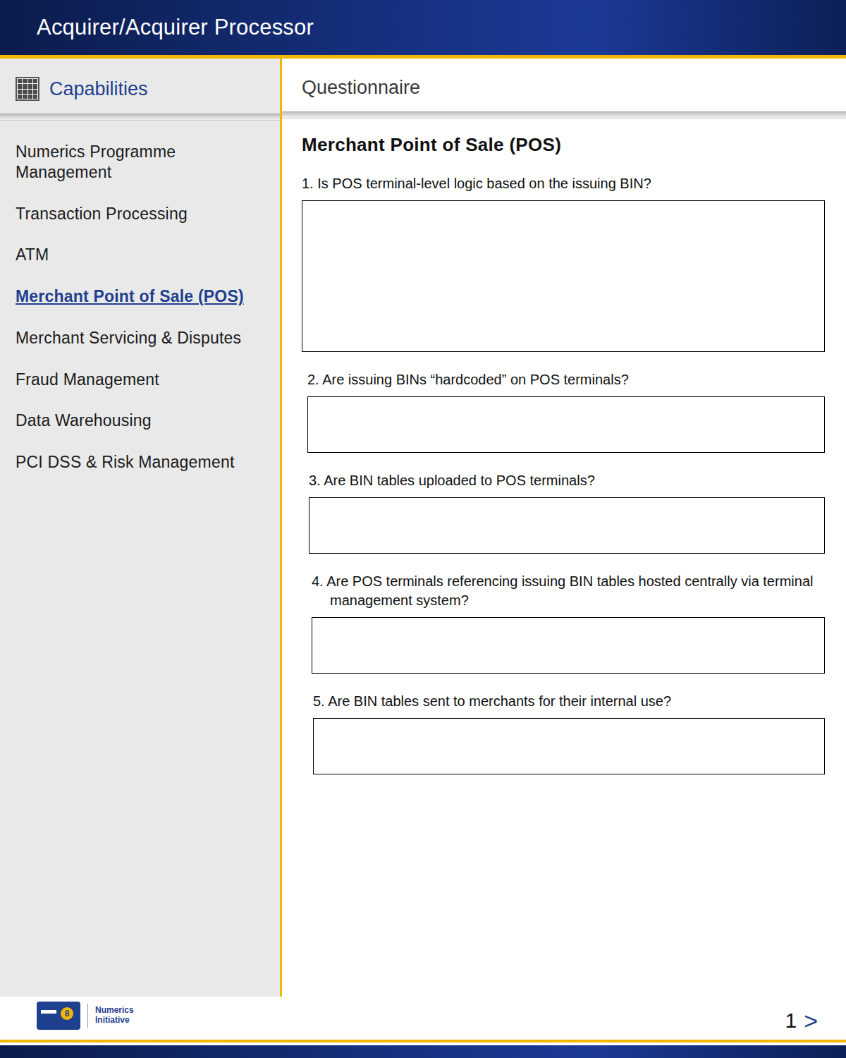Acquirer/Acquirer Processor
Capabilities
Numerics Programme Management
Transaction Processing
ATM
Merchant Point of Sale (POS)
Merchant Servicing & Disputes
Fraud Management
Data Warehousing
PCI DSS & Risk Management
Questionnaire
Merchant Point of Sale (POS)
1. Is POS terminal-level logic based on the issuing BIN?
2. Are issuing BINs “hardcoded” on POS terminals?
3. Are BIN tables uploaded to POS terminals?
4. Are POS terminals referencing issuing BIN tables hosted centrally via terminal management system?
5. Are BIN tables sent to merchants for their internal use?
8
Numerics
Initiative
1 >